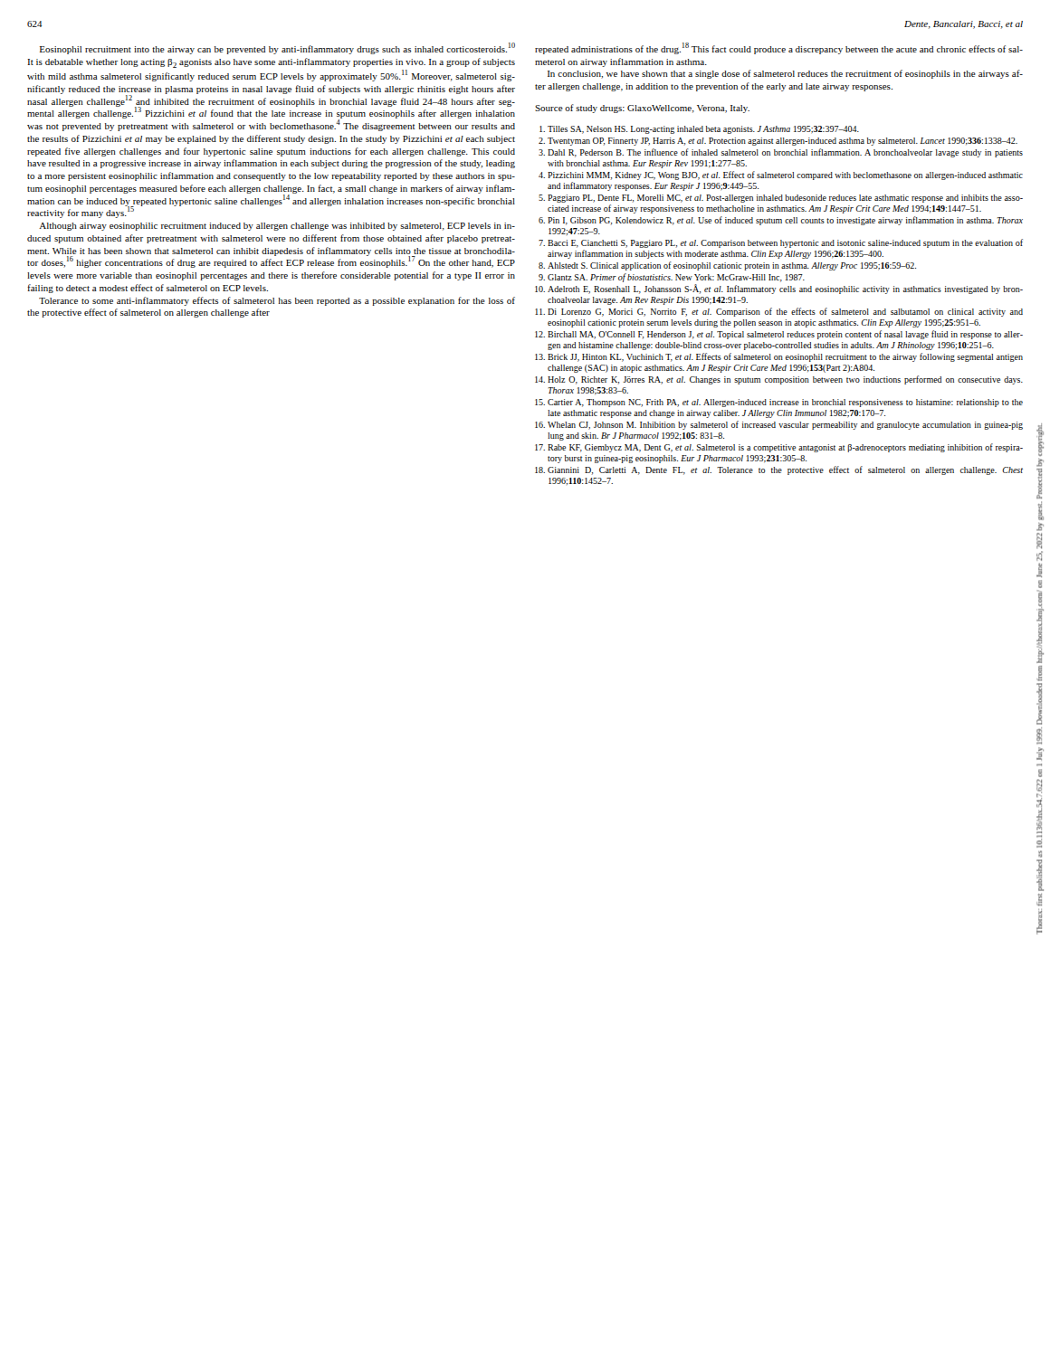624 Dente, Bancalari, Bacci, et al
Eosinophil recruitment into the airway can be prevented by anti-inflammatory drugs such as inhaled corticosteroids.10 It is debatable whether long acting β2 agonists also have some anti-inflammatory properties in vivo. In a group of subjects with mild asthma salmeterol significantly reduced serum ECP levels by approximately 50%.11 Moreover, salmeterol significantly reduced the increase in plasma proteins in nasal lavage fluid of subjects with allergic rhinitis eight hours after nasal allergen challenge12 and inhibited the recruitment of eosinophils in bronchial lavage fluid 24–48 hours after segmental allergen challenge.13 Pizzichini et al found that the late increase in sputum eosinophils after allergen inhalation was not prevented by pretreatment with salmeterol or with beclomethasone.4 The disagreement between our results and the results of Pizzichini et al may be explained by the different study design. In the study by Pizzichini et al each subject repeated five allergen challenges and four hypertonic saline sputum inductions for each allergen challenge. This could have resulted in a progressive increase in airway inflammation in each subject during the progression of the study, leading to a more persistent eosinophilic inflammation and consequently to the low repeatability reported by these authors in sputum eosinophil percentages measured before each allergen challenge. In fact, a small change in markers of airway inflammation can be induced by repeated hypertonic saline challenges14 and allergen inhalation increases non-specific bronchial reactivity for many days.15
Although airway eosinophilic recruitment induced by allergen challenge was inhibited by salmeterol, ECP levels in induced sputum obtained after pretreatment with salmeterol were no different from those obtained after placebo pretreatment. While it has been shown that salmeterol can inhibit diapedesis of inflammatory cells into the tissue at bronchodilator doses,16 higher concentrations of drug are required to affect ECP release from eosinophils.17 On the other hand, ECP levels were more variable than eosinophil percentages and there is therefore considerable potential for a type II error in failing to detect a modest effect of salmeterol on ECP levels.
Tolerance to some anti-inflammatory effects of salmeterol has been reported as a possible explanation for the loss of the protective effect of salmeterol on allergen challenge after
repeated administrations of the drug.18 This fact could produce a discrepancy between the acute and chronic effects of salmeterol on airway inflammation in asthma.
In conclusion, we have shown that a single dose of salmeterol reduces the recruitment of eosinophils in the airways after allergen challenge, in addition to the prevention of the early and late airway responses.
Source of study drugs: GlaxoWellcome, Verona, Italy.
Tilles SA, Nelson HS. Long-acting inhaled beta agonists. J Asthma 1995;32:397–404.
Twentyman OP, Finnerty JP, Harris A, et al. Protection against allergen-induced asthma by salmeterol. Lancet 1990;336:1338–42.
Dahl R, Pederson B. The influence of inhaled salmeterol on bronchial inflammation. A bronchoalveolar lavage study in patients with bronchial asthma. Eur Respir Rev 1991;1:277–85.
Pizzichini MMM, Kidney JC, Wong BJO, et al. Effect of salmeterol compared with beclomethasone on allergen-induced asthmatic and inflammatory responses. Eur Respir J 1996;9:449–55.
Paggiaro PL, Dente FL, Morelli MC, et al. Post-allergen inhaled budesonide reduces late asthmatic response and inhibits the associated increase of airway responsiveness to methacholine in asthmatics. Am J Respir Crit Care Med 1994;149:1447–51.
Pin I, Gibson PG, Kolendowicz R, et al. Use of induced sputum cell counts to investigate airway inflammation in asthma. Thorax 1992;47:25–9.
Bacci E, Cianchetti S, Paggiaro PL, et al. Comparison between hypertonic and isotonic saline-induced sputum in the evaluation of airway inflammation in subjects with moderate asthma. Clin Exp Allergy 1996;26:1395–400.
Ahlstedt S. Clinical application of eosinophil cationic protein in asthma. Allergy Proc 1995;16:59–62.
Glantz SA. Primer of biostatistics. New York: McGraw-Hill Inc, 1987.
Adelroth E, Rosenhall L, Johansson S-Å, et al. Inflammatory cells and eosinophilic activity in asthmatics investigated by bronchoalveolar lavage. Am Rev Respir Dis 1990;142:91–9.
Di Lorenzo G, Morici G, Norrito F, et al. Comparison of the effects of salmeterol and salbutamol on clinical activity and eosinophil cationic protein serum levels during the pollen season in atopic asthmatics. Clin Exp Allergy 1995;25:951–6.
Birchall MA, O'Connell F, Henderson J, et al. Topical salmeterol reduces protein content of nasal lavage fluid in response to allergen and histamine challenge: double-blind cross-over placebo-controlled studies in adults. Am J Rhinology 1996;10:251–6.
Brick JJ, Hinton KL, Vuchinich T, et al. Effects of salmeterol on eosinophil recruitment to the airway following segmental antigen challenge (SAC) in atopic asthmatics. Am J Respir Crit Care Med 1996;153(Part 2):A804.
Holz O, Richter K, Jörres RA, et al. Changes in sputum composition between two inductions performed on consecutive days. Thorax 1998;53:83–6.
Cartier A, Thompson NC, Frith PA, et al. Allergen-induced increase in bronchial responsiveness to histamine: relationship to the late asthmatic response and change in airway caliber. J Allergy Clin Immunol 1982;70:170–7.
Whelan CJ, Johnson M. Inhibition by salmeterol of increased vascular permeability and granulocyte accumulation in guinea-pig lung and skin. Br J Pharmacol 1992;105: 831–8.
Rabe KF, Giembycz MA, Dent G, et al. Salmeterol is a competitive antagonist at β-adrenoceptors mediating inhibition of respiratory burst in guinea-pig eosinophils. Eur J Pharmacol 1993;231:305–8.
Giannini D, Carletti A, Dente FL, et al. Tolerance to the protective effect of salmeterol on allergen challenge. Chest 1996;110:1452–7.
Thorax: first published as 10.1136/thx.54.7.622 on 1 July 1999. Downloaded from http://thorax.bmj.com/ on June 25, 2022 by guest. Protected by copyright.